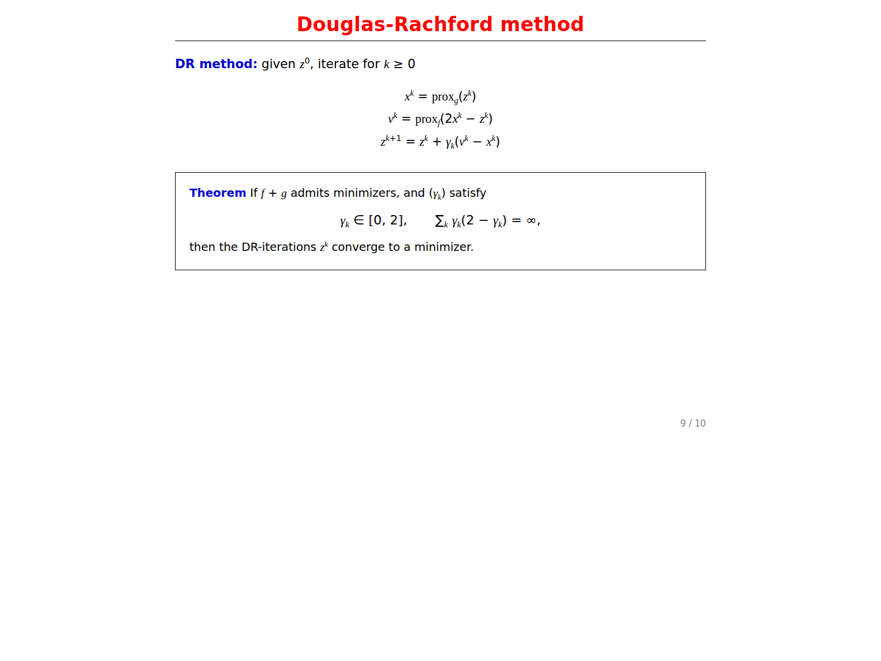Douglas-Rachford method
DR method: given z0, iterate for k ≥ 0
xk = proxg(zk) vk = proxf(2xk − zk) zk+1 = zk + γk(vk − xk)
Theorem If f + g admits minimizers, and (γk) satisfy
γk ∈ [0, 2], ∑k γk(2 − γk) = ∞,
then the DR-iterations zk converge to a minimizer.
9 / 10